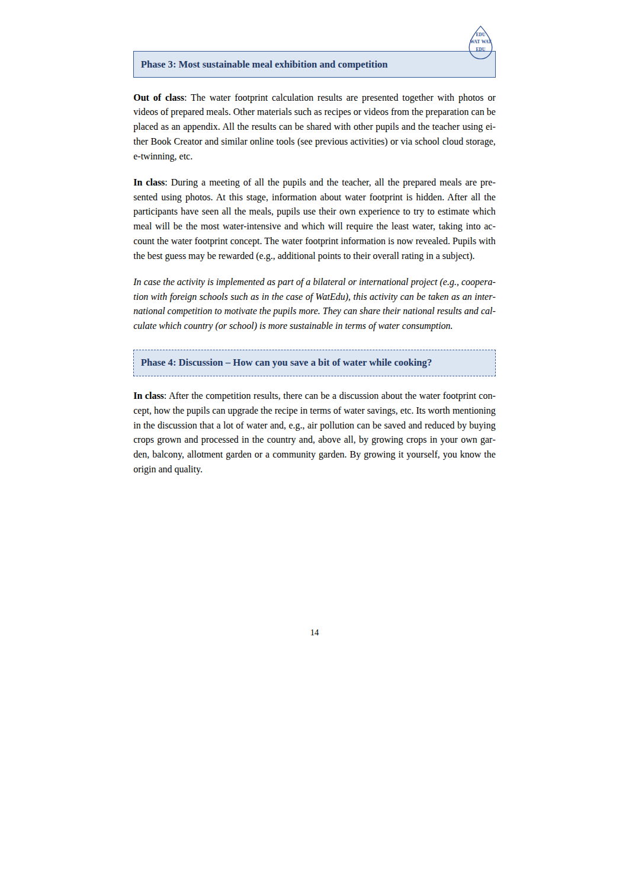EDU WAT WAT EDU
Phase 3: Most sustainable meal exhibition and competition
Out of class: The water footprint calculation results are presented together with photos or videos of prepared meals. Other materials such as recipes or videos from the preparation can be placed as an appendix. All the results can be shared with other pupils and the teacher using either Book Creator and similar online tools (see previous activities) or via school cloud storage, e-twinning, etc.
In class: During a meeting of all the pupils and the teacher, all the prepared meals are presented using photos. At this stage, information about water footprint is hidden. After all the participants have seen all the meals, pupils use their own experience to try to estimate which meal will be the most water-intensive and which will require the least water, taking into account the water footprint concept. The water footprint information is now revealed. Pupils with the best guess may be rewarded (e.g., additional points to their overall rating in a subject).
In case the activity is implemented as part of a bilateral or international project (e.g., cooperation with foreign schools such as in the case of WatEdu), this activity can be taken as an international competition to motivate the pupils more. They can share their national results and calculate which country (or school) is more sustainable in terms of water consumption.
Phase 4: Discussion – How can you save a bit of water while cooking?
In class: After the competition results, there can be a discussion about the water footprint concept, how the pupils can upgrade the recipe in terms of water savings, etc. Its worth mentioning in the discussion that a lot of water and, e.g., air pollution can be saved and reduced by buying crops grown and processed in the country and, above all, by growing crops in your own garden, balcony, allotment garden or a community garden. By growing it yourself, you know the origin and quality.
14